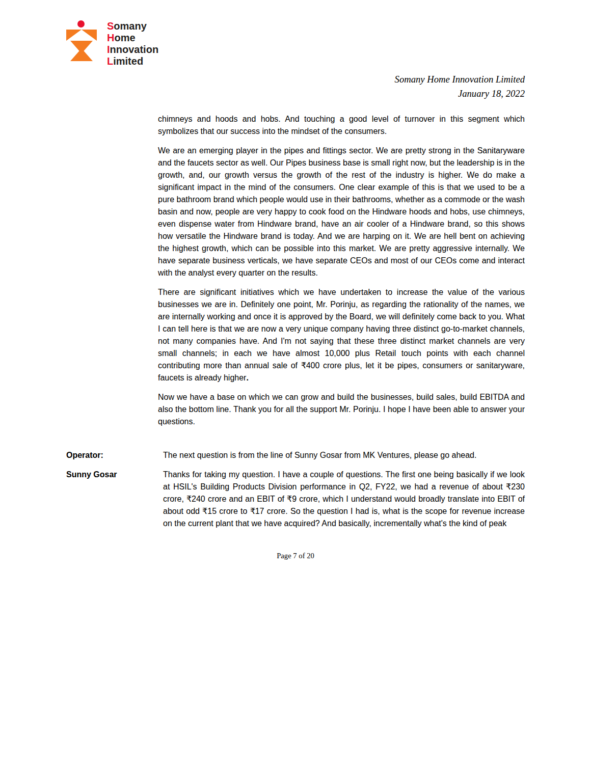Somany
Home
Innovation
Limited
Somany Home Innovation Limited
January 18, 2022
chimneys and hoods and hobs. And touching a good level of turnover in this segment which symbolizes that our success into the mindset of the consumers.
We are an emerging player in the pipes and fittings sector. We are pretty strong in the Sanitaryware and the faucets sector as well. Our Pipes business base is small right now, but the leadership is in the growth, and, our growth versus the growth of the rest of the industry is higher. We do make a significant impact in the mind of the consumers. One clear example of this is that we used to be a pure bathroom brand which people would use in their bathrooms, whether as a commode or the wash basin and now, people are very happy to cook food on the Hindware hoods and hobs, use chimneys, even dispense water from Hindware brand, have an air cooler of a Hindware brand, so this shows how versatile the Hindware brand is today. And we are harping on it. We are hell bent on achieving the highest growth, which can be possible into this market. We are pretty aggressive internally. We have separate business verticals, we have separate CEOs and most of our CEOs come and interact with the analyst every quarter on the results.
There are significant initiatives which we have undertaken to increase the value of the various businesses we are in. Definitely one point, Mr. Porinju, as regarding the rationality of the names, we are internally working and once it is approved by the Board, we will definitely come back to you. What I can tell here is that we are now a very unique company having three distinct go-to-market channels, not many companies have. And I'm not saying that these three distinct market channels are very small channels; in each we have almost 10,000 plus Retail touch points with each channel contributing more than annual sale of ₹400 crore plus, let it be pipes, consumers or sanitaryware, faucets is already higher.
Now we have a base on which we can grow and build the businesses, build sales, build EBITDA and also the bottom line. Thank you for all the support Mr. Porinju. I hope I have been able to answer your questions.
Operator:
The next question is from the line of Sunny Gosar from MK Ventures, please go ahead.
Sunny Gosar
Thanks for taking my question. I have a couple of questions. The first one being basically if we look at HSIL's Building Products Division performance in Q2, FY22, we had a revenue of about ₹230 crore, ₹240 crore and an EBIT of ₹9 crore, which I understand would broadly translate into EBIT of about odd ₹15 crore to ₹17 crore. So the question I had is, what is the scope for revenue increase on the current plant that we have acquired? And basically, incrementally what's the kind of peak
Page 7 of 20